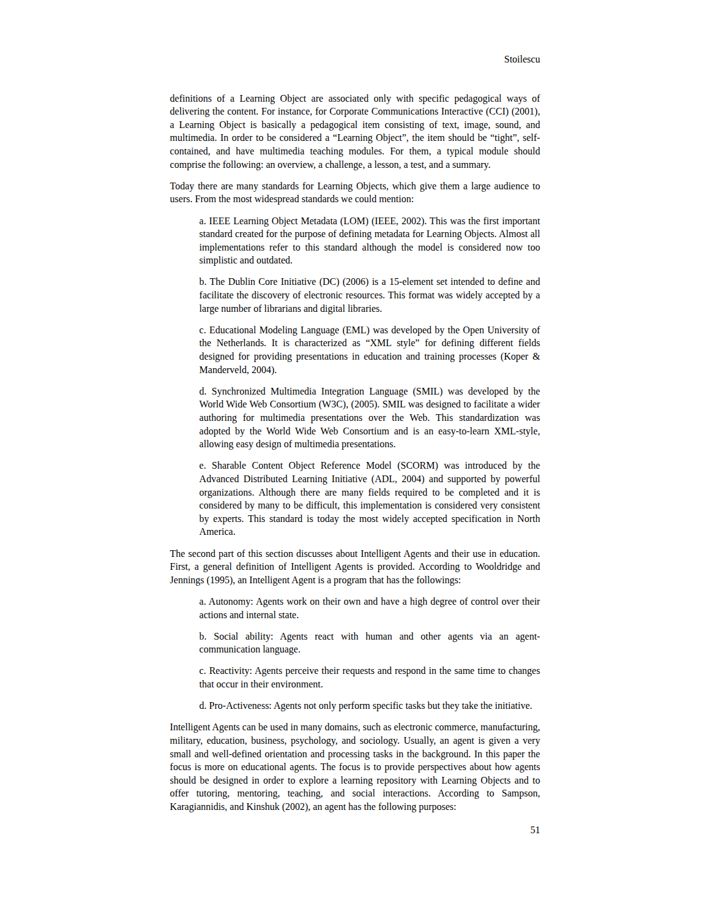Stoilescu
definitions of a Learning Object are associated only with specific pedagogical ways of delivering the content. For instance, for Corporate Communications Interactive (CCI) (2001), a Learning Object is basically a pedagogical item consisting of text, image, sound, and multimedia. In order to be considered a “Learning Object”, the item should be “tight”, self-contained, and have multimedia teaching modules. For them, a typical module should comprise the following: an overview, a challenge, a lesson, a test, and a summary.
Today there are many standards for Learning Objects, which give them a large audience to users. From the most widespread standards we could mention:
a. IEEE Learning Object Metadata (LOM) (IEEE, 2002). This was the first important standard created for the purpose of defining metadata for Learning Objects. Almost all implementations refer to this standard although the model is considered now too simplistic and outdated.
b. The Dublin Core Initiative (DC) (2006) is a 15-element set intended to define and facilitate the discovery of electronic resources. This format was widely accepted by a large number of librarians and digital libraries.
c. Educational Modeling Language (EML) was developed by the Open University of the Netherlands. It is characterized as “XML style” for defining different fields designed for providing presentations in education and training processes (Koper & Manderveld, 2004).
d. Synchronized Multimedia Integration Language (SMIL) was developed by the World Wide Web Consortium (W3C), (2005). SMIL was designed to facilitate a wider authoring for multimedia presentations over the Web. This standardization was adopted by the World Wide Web Consortium and is an easy-to-learn XML-style, allowing easy design of multimedia presentations.
e. Sharable Content Object Reference Model (SCORM) was introduced by the Advanced Distributed Learning Initiative (ADL, 2004) and supported by powerful organizations. Although there are many fields required to be completed and it is considered by many to be difficult, this implementation is considered very consistent by experts. This standard is today the most widely accepted specification in North America.
The second part of this section discusses about Intelligent Agents and their use in education. First, a general definition of Intelligent Agents is provided. According to Wooldridge and Jennings (1995), an Intelligent Agent is a program that has the followings:
a. Autonomy: Agents work on their own and have a high degree of control over their actions and internal state.
b. Social ability: Agents react with human and other agents via an agent-communication language.
c. Reactivity: Agents perceive their requests and respond in the same time to changes that occur in their environment.
d. Pro-Activeness: Agents not only perform specific tasks but they take the initiative.
Intelligent Agents can be used in many domains, such as electronic commerce, manufacturing, military, education, business, psychology, and sociology. Usually, an agent is given a very small and well-defined orientation and processing tasks in the background. In this paper the focus is more on educational agents. The focus is to provide perspectives about how agents should be designed in order to explore a learning repository with Learning Objects and to offer tutoring, mentoring, teaching, and social interactions. According to Sampson, Karagiannidis, and Kinshuk (2002), an agent has the following purposes:
51